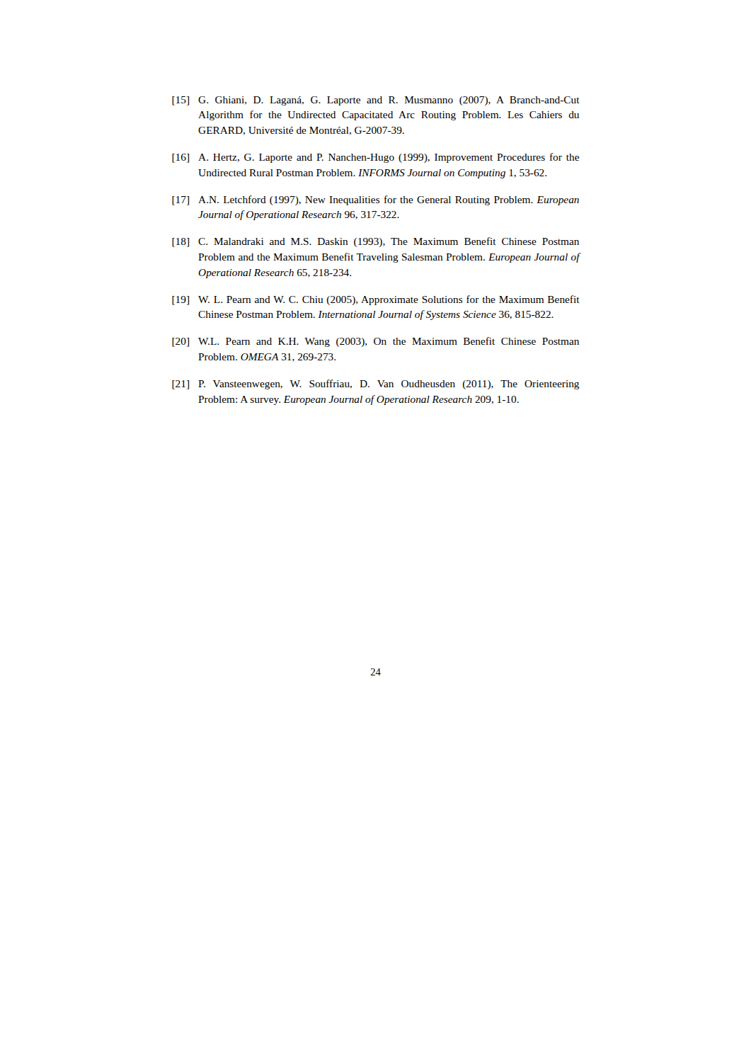[15] G. Ghiani, D. Laganá, G. Laporte and R. Musmanno (2007), A Branch-and-Cut Algorithm for the Undirected Capacitated Arc Routing Problem. Les Cahiers du GERARD, Université de Montréal, G-2007-39.
[16] A. Hertz, G. Laporte and P. Nanchen-Hugo (1999), Improvement Procedures for the Undirected Rural Postman Problem. INFORMS Journal on Computing 1, 53-62.
[17] A.N. Letchford (1997), New Inequalities for the General Routing Problem. European Journal of Operational Research 96, 317-322.
[18] C. Malandraki and M.S. Daskin (1993), The Maximum Benefit Chinese Postman Problem and the Maximum Benefit Traveling Salesman Problem. European Journal of Operational Research 65, 218-234.
[19] W. L. Pearn and W. C. Chiu (2005), Approximate Solutions for the Maximum Benefit Chinese Postman Problem. International Journal of Systems Science 36, 815-822.
[20] W.L. Pearn and K.H. Wang (2003), On the Maximum Benefit Chinese Postman Problem. OMEGA 31, 269-273.
[21] P. Vansteenwegen, W. Souffriau, D. Van Oudheusden (2011), The Orienteering Problem: A survey. European Journal of Operational Research 209, 1-10.
24